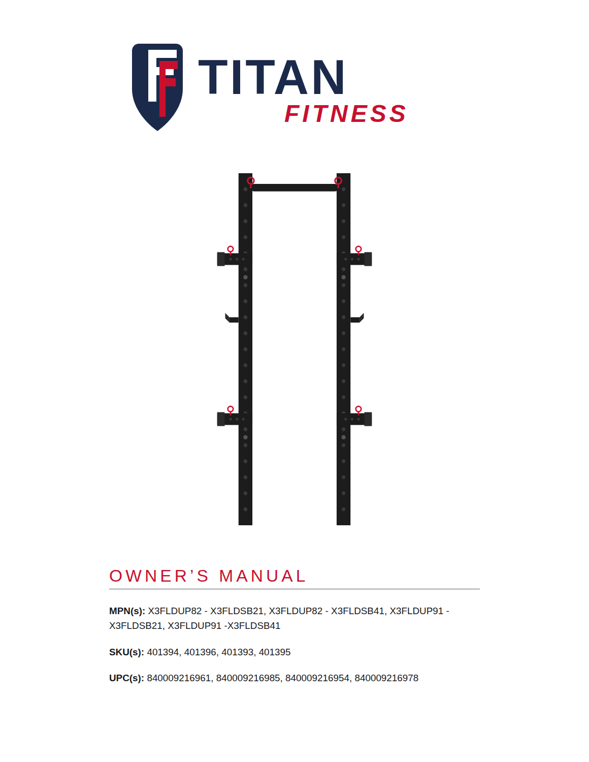TITAN FITNESS
Owner’s Manual
MPN(s): X3FLDUP82 - X3FLDSB21, X3FLDUP82 - X3FLDSB41, X3FLDUP91 - X3FLDSB21, X3FLDUP91 -X3FLDSB41
SKU(s): 401394, 401396, 401393, 401395
UPC(s): 840009216961, 840009216985, 840009216954, 840009216978